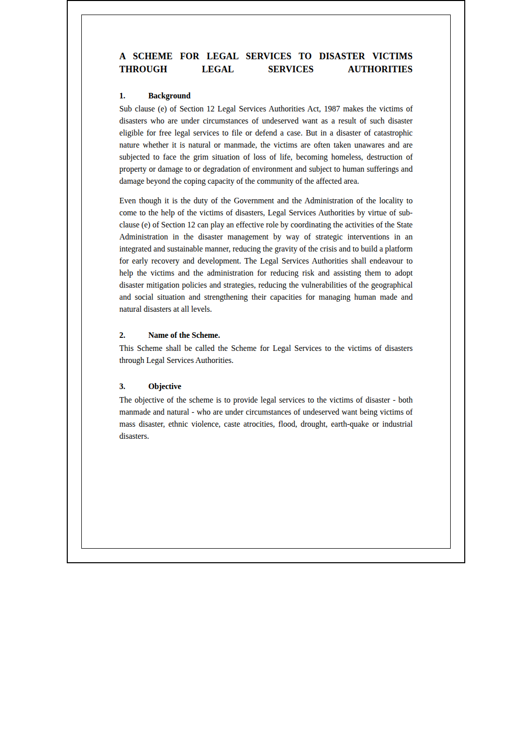A SCHEME FOR LEGAL SERVICES TO DISASTER VICTIMS THROUGH LEGAL SERVICES AUTHORITIES
1. Background
Sub clause (e) of Section 12 Legal Services Authorities Act, 1987 makes the victims of disasters who are under circumstances of undeserved want as a result of such disaster eligible for free legal services to file or defend a case. But in a disaster of catastrophic nature whether it is natural or manmade, the victims are often taken unawares and are subjected to face the grim situation of loss of life, becoming homeless, destruction of property or damage to or degradation of environment and subject to human sufferings and damage beyond the coping capacity of the community of the affected area.
Even though it is the duty of the Government and the Administration of the locality to come to the help of the victims of disasters, Legal Services Authorities by virtue of sub-clause (e) of Section 12 can play an effective role by coordinating the activities of the State Administration in the disaster management by way of strategic interventions in an integrated and sustainable manner, reducing the gravity of the crisis and to build a platform for early recovery and development. The Legal Services Authorities shall endeavour to help the victims and the administration for reducing risk and assisting them to adopt disaster mitigation policies and strategies, reducing the vulnerabilities of the geographical and social situation and strengthening their capacities for managing human made and natural disasters at all levels.
2. Name of the Scheme.
This Scheme shall be called the Scheme for Legal Services to the victims of disasters through Legal Services Authorities.
3. Objective
The objective of the scheme is to provide legal services to the victims of disaster - both manmade and natural - who are under circumstances of undeserved want being victims of mass disaster, ethnic violence, caste atrocities, flood, drought, earth-quake or industrial disasters.